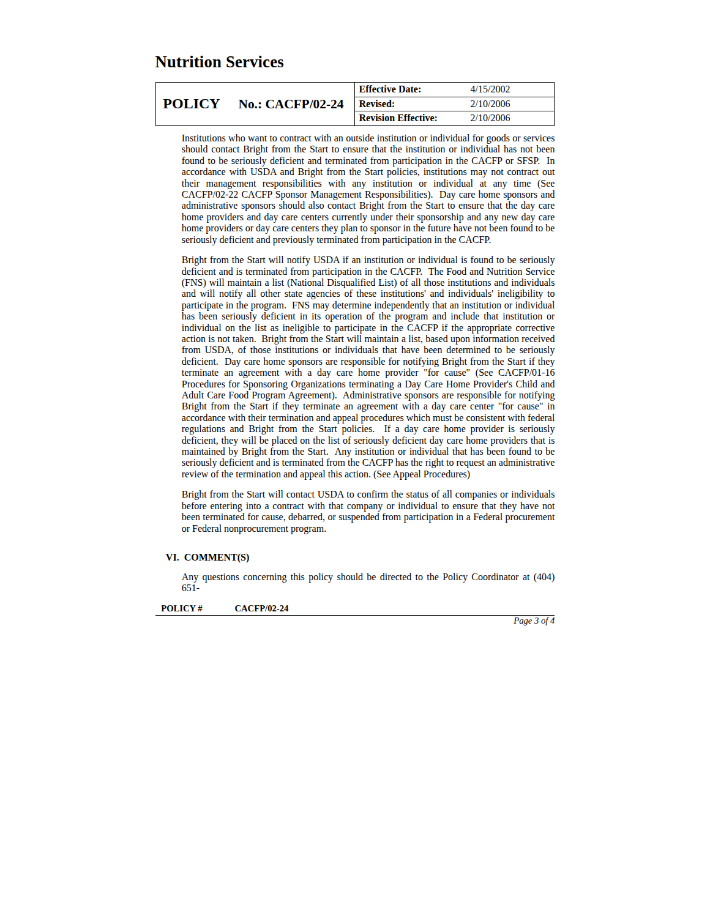Nutrition Services
| POLICY | No.: CACFP/02-24 | Effective Date: | 4/15/2002 |
| Revised: | 2/10/2006 |
| Revision Effective: | 2/10/2006 |
Institutions who want to contract with an outside institution or individual for goods or services should contact Bright from the Start to ensure that the institution or individual has not been found to be seriously deficient and terminated from participation in the CACFP or SFSP. In accordance with USDA and Bright from the Start policies, institutions may not contract out their management responsibilities with any institution or individual at any time (See CACFP/02-22 CACFP Sponsor Management Responsibilities). Day care home sponsors and administrative sponsors should also contact Bright from the Start to ensure that the day care home providers and day care centers currently under their sponsorship and any new day care home providers or day care centers they plan to sponsor in the future have not been found to be seriously deficient and previously terminated from participation in the CACFP.
Bright from the Start will notify USDA if an institution or individual is found to be seriously deficient and is terminated from participation in the CACFP. The Food and Nutrition Service (FNS) will maintain a list (National Disqualified List) of all those institutions and individuals and will notify all other state agencies of these institutions' and individuals' ineligibility to participate in the program. FNS may determine independently that an institution or individual has been seriously deficient in its operation of the program and include that institution or individual on the list as ineligible to participate in the CACFP if the appropriate corrective action is not taken. Bright from the Start will maintain a list, based upon information received from USDA, of those institutions or individuals that have been determined to be seriously deficient. Day care home sponsors are responsible for notifying Bright from the Start if they terminate an agreement with a day care home provider "for cause" (See CACFP/01-16 Procedures for Sponsoring Organizations terminating a Day Care Home Provider's Child and Adult Care Food Program Agreement). Administrative sponsors are responsible for notifying Bright from the Start if they terminate an agreement with a day care center "for cause" in accordance with their termination and appeal procedures which must be consistent with federal regulations and Bright from the Start policies. If a day care home provider is seriously deficient, they will be placed on the list of seriously deficient day care home providers that is maintained by Bright from the Start. Any institution or individual that has been found to be seriously deficient and is terminated from the CACFP has the right to request an administrative review of the termination and appeal this action. (See Appeal Procedures)
Bright from the Start will contact USDA to confirm the status of all companies or individuals before entering into a contract with that company or individual to ensure that they have not been terminated for cause, debarred, or suspended from participation in a Federal procurement or Federal nonprocurement program.
VI. COMMENT(S)
Any questions concerning this policy should be directed to the Policy Coordinator at (404) 651-
POLICY #CACFP/02-24
Page 3 of 4